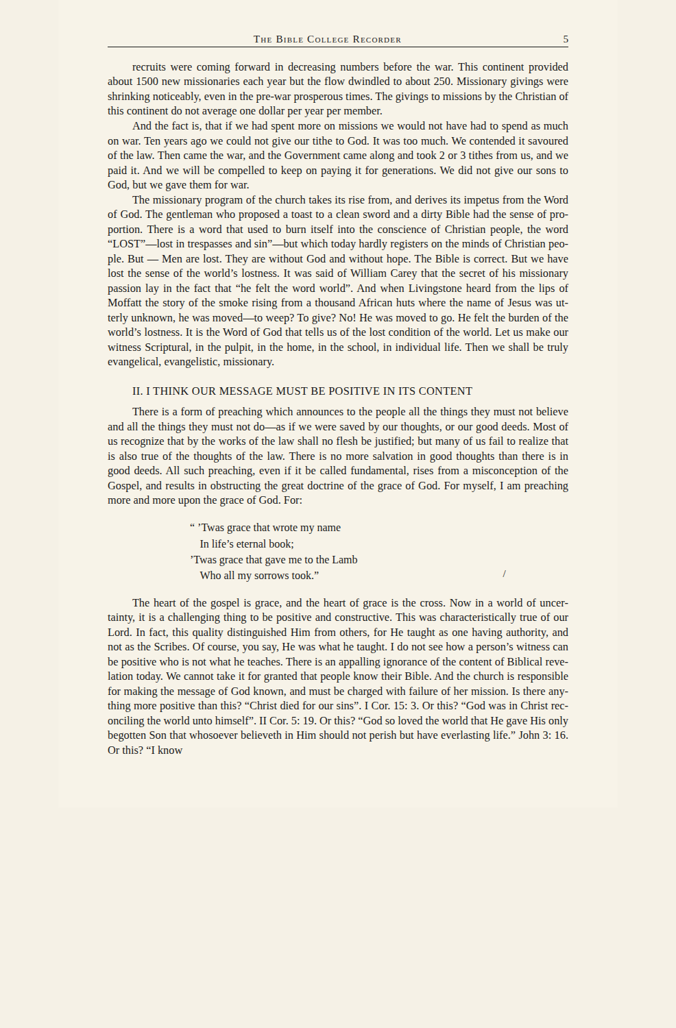The Bible College Recorder 5
recruits were coming forward in decreasing numbers before the war. This continent provided about 1500 new missionaries each year but the flow dwindled to about 250. Missionary givings were shrinking noticeably, even in the pre-war prosperous times. The givings to missions by the Christian of this continent do not average one dollar per year per member.
And the fact is, that if we had spent more on missions we would not have had to spend as much on war. Ten years ago we could not give our tithe to God. It was too much. We contended it savoured of the law. Then came the war, and the Government came along and took 2 or 3 tithes from us, and we paid it. And we will be compelled to keep on paying it for generations. We did not give our sons to God, but we gave them for war.
The missionary program of the church takes its rise from, and derives its impetus from the Word of God. The gentleman who proposed a toast to a clean sword and a dirty Bible had the sense of proportion. There is a word that used to burn itself into the conscience of Christian people, the word “LOST”—lost in trespasses and sin”—but which today hardly registers on the minds of Christian people. But — Men are lost. They are without God and without hope. The Bible is correct. But we have lost the sense of the world’s lostness. It was said of William Carey that the secret of his missionary passion lay in the fact that “he felt the word world”. And when Livingstone heard from the lips of Moffatt the story of the smoke rising from a thousand African huts where the name of Jesus was utterly unknown, he was moved—to weep? To give? No! He was moved to go. He felt the burden of the world’s lostness. It is the Word of God that tells us of the lost condition of the world. Let us make our witness Scriptural, in the pulpit, in the home, in the school, in individual life. Then we shall be truly evangelical, evangelistic, missionary.
II. I think our message must be positive in its content
There is a form of preaching which announces to the people all the things they must not believe and all the things they must not do—as if we were saved by our thoughts, or our good deeds. Most of us recognize that by the works of the law shall no flesh be justified; but many of us fail to realize that is also true of the thoughts of the law. There is no more salvation in good thoughts than there is in good deeds. All such preaching, even if it be called fundamental, rises from a misconception of the Gospel, and results in obstructing the great doctrine of the grace of God. For myself, I am preaching more and more upon the grace of God. For:
“ ’Twas grace that wrote my name In life’s eternal book; ’Twas grace that gave me to the Lamb Who all my sorrows took.”
/
The heart of the gospel is grace, and the heart of grace is the cross. Now in a world of uncertainty, it is a challenging thing to be positive and constructive. This was characteristically true of our Lord. In fact, this quality distinguished Him from others, for He taught as one having authority, and not as the Scribes. Of course, you say, He was what he taught. I do not see how a person’s witness can be positive who is not what he teaches. There is an appalling ignorance of the content of Biblical revelation today. We cannot take it for granted that people know their Bible. And the church is responsible for making the message of God known, and must be charged with failure of her mission. Is there anything more positive than this? “Christ died for our sins”. I Cor. 15: 3. Or this? “God was in Christ reconciling the world unto himself”. II Cor. 5: 19. Or this? “God so loved the world that He gave His only begotten Son that whosoever believeth in Him should not perish but have everlasting life.” John 3: 16. Or this? “I know